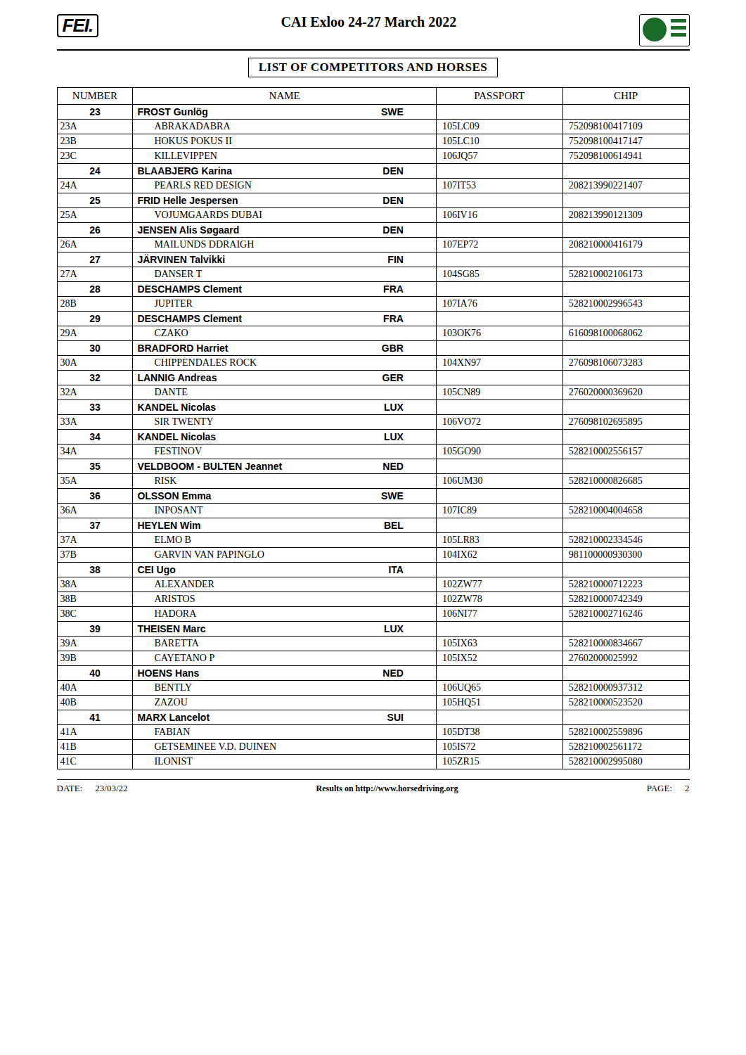FEI.
CAI Exloo 24-27 March 2022
LIST OF COMPETITORS AND HORSES
| NUMBER | NAME | PASSPORT | CHIP |
| --- | --- | --- | --- |
| 23 | FROST Gunlög SWE | | |
| 23A | ABRAKADABRA | 105LC09 | 752098100417109 |
| 23B | HOKUS POKUS II | 105LC10 | 752098100417147 |
| 23C | KILLEVIPPEN | 106JQ57 | 752098100614941 |
| 24 | BLAABJERG Karina DEN | | |
| 24A | PEARLS RED DESIGN | 107IT53 | 208213990221407 |
| 25 | FRID Helle Jespersen DEN | | |
| 25A | VOJUMGAARDS DUBAI | 106IV16 | 208213990121309 |
| 26 | JENSEN Alis Søgaard DEN | | |
| 26A | MAILUNDS DDRAIGH | 107EP72 | 208210000416179 |
| 27 | JÄRVINEN Talvikki FIN | | |
| 27A | DANSER T | 104SG85 | 528210002106173 |
| 28 | DESCHAMPS Clement FRA | | |
| 28B | JUPITER | 107IA76 | 528210002996543 |
| 29 | DESCHAMPS Clement FRA | | |
| 29A | CZAKO | 103OK76 | 616098100068062 |
| 30 | BRADFORD Harriet GBR | | |
| 30A | CHIPPENDALES ROCK | 104XN97 | 276098106073283 |
| 32 | LANNIG Andreas GER | | |
| 32A | DANTE | 105CN89 | 276020000369620 |
| 33 | KANDEL Nicolas LUX | | |
| 33A | SIR TWENTY | 106VO72 | 276098102695895 |
| 34 | KANDEL Nicolas LUX | | |
| 34A | FESTINOV | 105GO90 | 528210002556157 |
| 35 | VELDBOOM - BULTEN Jeannet NED | | |
| 35A | RISK | 106UM30 | 528210000826685 |
| 36 | OLSSON Emma SWE | | |
| 36A | INPOSANT | 107IC89 | 528210004004658 |
| 37 | HEYLEN Wim BEL | | |
| 37A | ELMO B | 105LR83 | 528210002334546 |
| 37B | GARVIN VAN PAPINGLO | 104IX62 | 981100000930300 |
| 38 | CEI Ugo ITA | | |
| 38A | ALEXANDER | 102ZW77 | 528210000712223 |
| 38B | ARISTOS | 102ZW78 | 528210000742349 |
| 38C | HADORA | 106NI77 | 528210002716246 |
| 39 | THEISEN Marc LUX | | |
| 39A | BARETTA | 105IX63 | 528210000834667 |
| 39B | CAYETANO P | 105IX52 | 27602000025992 |
| 40 | HOENS Hans NED | | |
| 40A | BENTLY | 106UQ65 | 528210000937312 |
| 40B | ZAZOU | 105HQ51 | 528210000523520 |
| 41 | MARX Lancelot SUI | | |
| 41A | FABIAN | 105DT38 | 528210002559896 |
| 41B | GETSEMINEE V.D. DUINEN | 105IS72 | 528210002561172 |
| 41C | ILONIST | 105ZR15 | 528210002995080 |
DATE: 23/03/22
Results on http://www.horsedriving.org
PAGE: 2